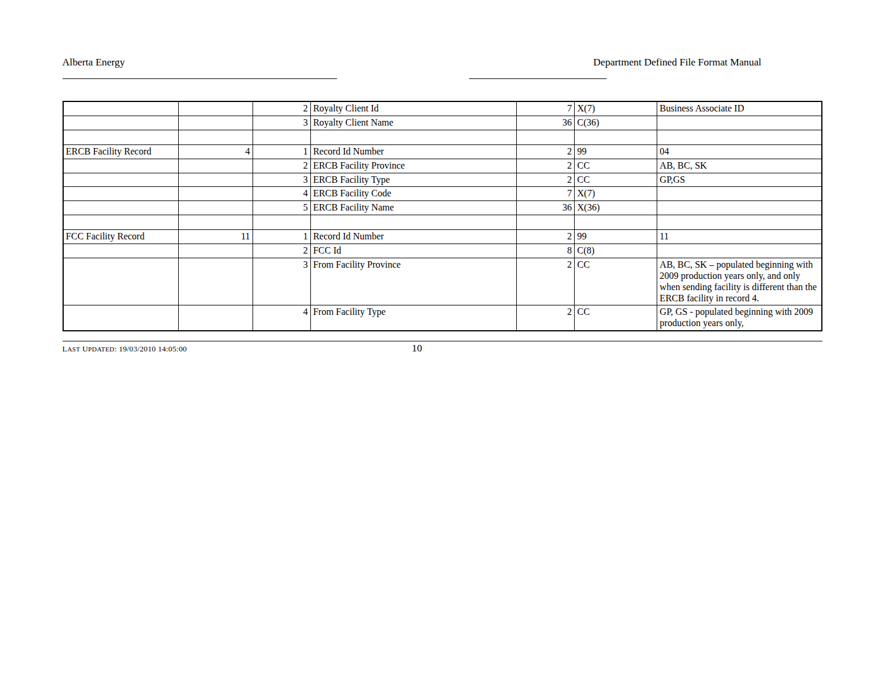Alberta Energy
Department Defined File Format Manual
______________________________________________________________
_______________________________
| | | 2 | Royalty Client Id | 7 | X(7) | Business Associate ID |
| | | 3 | Royalty Client Name | 36 | C(36) | |
| ERCB Facility Record | 4 | 1 | Record Id Number | 2 | 99 | 04 |
| | | 2 | ERCB Facility Province | 2 | CC | AB, BC, SK |
| | | 3 | ERCB Facility Type | 2 | CC | GP,GS |
| | | 4 | ERCB Facility Code | 7 | X(7) | |
| | | 5 | ERCB Facility Name | 36 | X(36) | |
| FCC Facility Record | 11 | 1 | Record Id Number | 2 | 99 | 11 |
| | | 2 | FCC Id | 8 | C(8) | |
| | | 3 | From Facility Province | 2 | CC | AB, BC, SK – populated beginning with 2009 production years only, and only when sending facility is different than the ERCB facility in record 4. |
| | | 4 | From Facility Type | 2 | CC | GP, GS - populated beginning with 2009 production years only, |
LAST UPDATED: 19/03/2010 14:05:00
10